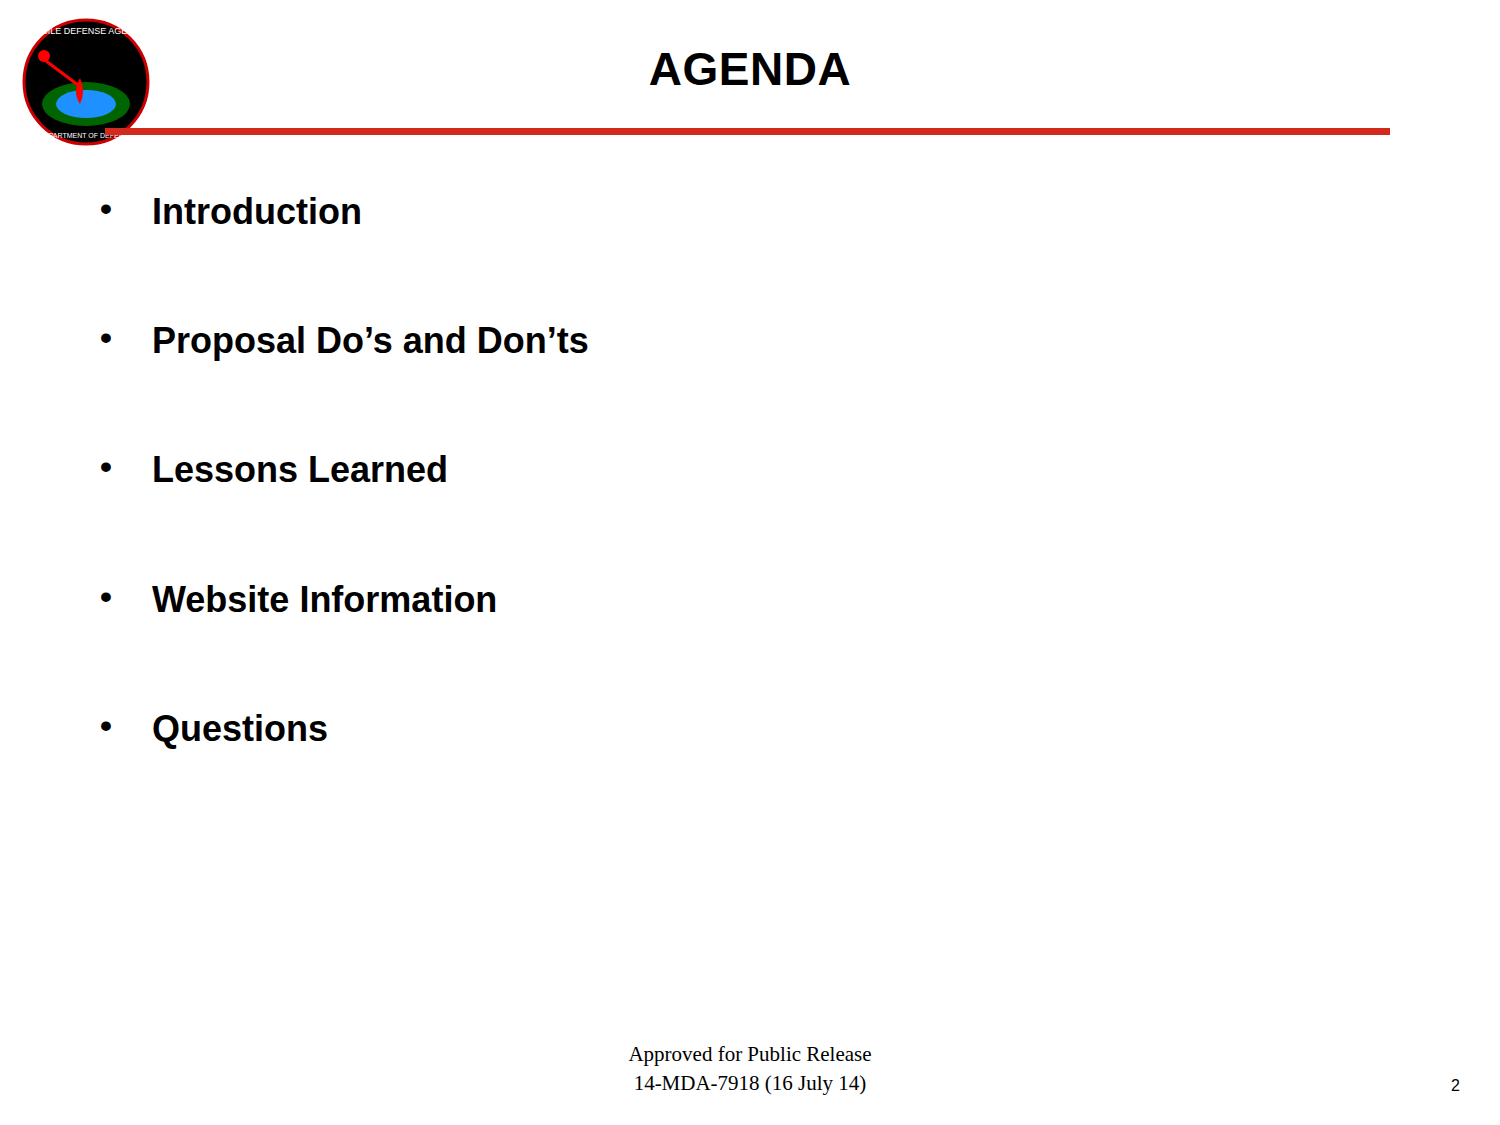AGENDA
Introduction
Proposal Do’s and Don’ts
Lessons Learned
Website Information
Questions
Approved for Public Release
14-MDA-7918 (16 July 14)
2